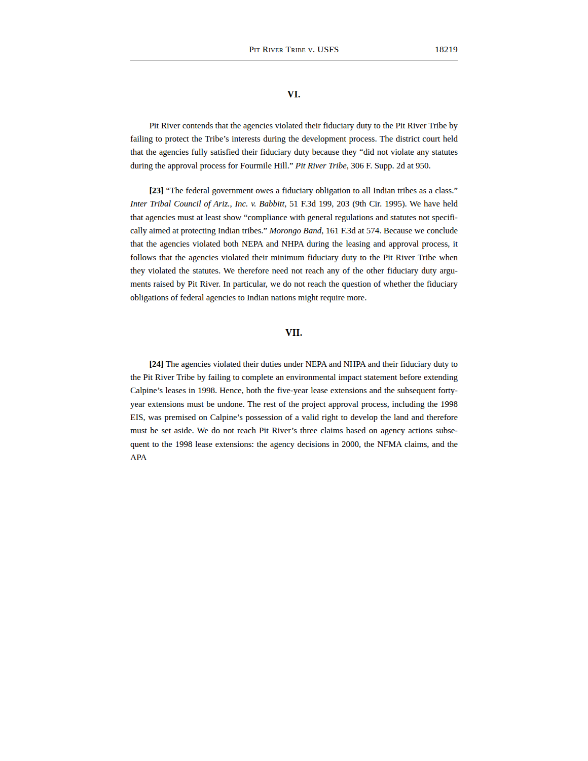Pit River Tribe v. USFS 18219
VI.
Pit River contends that the agencies violated their fiduciary duty to the Pit River Tribe by failing to protect the Tribe’s interests during the development process. The district court held that the agencies fully satisfied their fiduciary duty because they “did not violate any statutes during the approval process for Fourmile Hill.” Pit River Tribe, 306 F. Supp. 2d at 950.
[23] “The federal government owes a fiduciary obligation to all Indian tribes as a class.” Inter Tribal Council of Ariz., Inc. v. Babbitt, 51 F.3d 199, 203 (9th Cir. 1995). We have held that agencies must at least show “compliance with general regulations and statutes not specifically aimed at protecting Indian tribes.” Morongo Band, 161 F.3d at 574. Because we conclude that the agencies violated both NEPA and NHPA during the leasing and approval process, it follows that the agencies violated their minimum fiduciary duty to the Pit River Tribe when they violated the statutes. We therefore need not reach any of the other fiduciary duty arguments raised by Pit River. In particular, we do not reach the question of whether the fiduciary obligations of federal agencies to Indian nations might require more.
VII.
[24] The agencies violated their duties under NEPA and NHPA and their fiduciary duty to the Pit River Tribe by failing to complete an environmental impact statement before extending Calpine’s leases in 1998. Hence, both the five-year lease extensions and the subsequent forty-year extensions must be undone. The rest of the project approval process, including the 1998 EIS, was premised on Calpine’s possession of a valid right to develop the land and therefore must be set aside. We do not reach Pit River’s three claims based on agency actions subsequent to the 1998 lease extensions: the agency decisions in 2000, the NFMA claims, and the APA